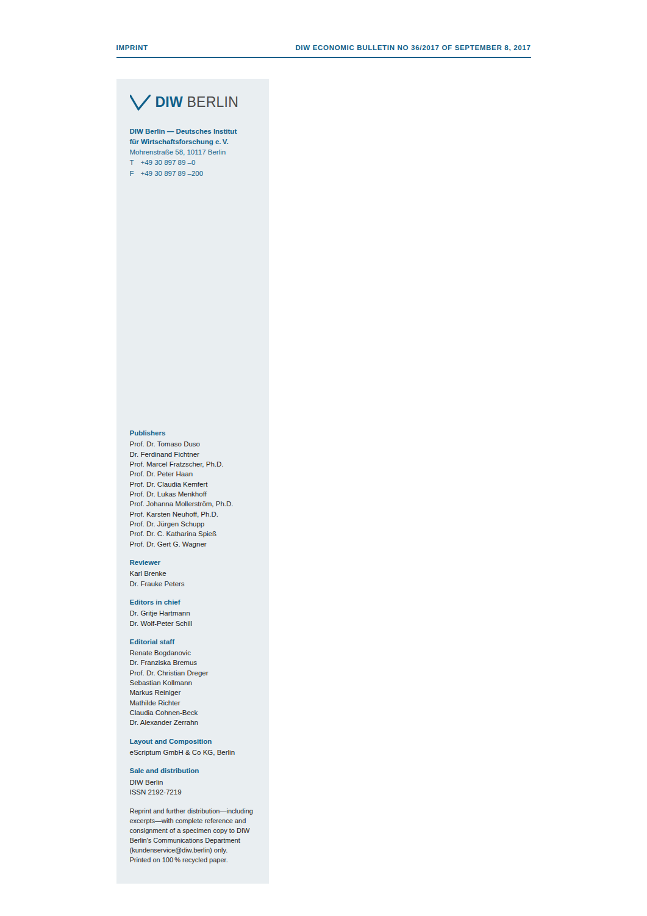Imprint
DIW Economic Bulletin No 36/2017 of September 8, 2017
DIW BERLIN
DIW Berlin — Deutsches Institut
für Wirtschaftsforschung e. V.
Mohrenstraße 58, 10117 Berlin
T+49 30 897 89 –0
F+49 30 897 89 –200
Publishers
Prof. Dr. Tomaso Duso Dr. Ferdinand Fichtner Prof. Marcel Fratzscher, Ph.D. Prof. Dr. Peter Haan Prof. Dr. Claudia Kemfert Prof. Dr. Lukas Menkhoff Prof. Johanna Mollerström, Ph.D. Prof. Karsten Neuhoff, Ph.D. Prof. Dr. Jürgen Schupp Prof. Dr. C. Katharina Spieß Prof. Dr. Gert G. Wagner
Reviewer
Karl Brenke Dr. Frauke Peters
Editors in chief
Dr. Gritje Hartmann Dr. Wolf-Peter Schill
Editorial staff
Renate Bogdanovic Dr. Franziska Bremus Prof. Dr. Christian Dreger Sebastian Kollmann Markus Reiniger Mathilde Richter Claudia Cohnen-Beck Dr. Alexander Zerrahn
Layout and Composition
eScriptum GmbH & Co KG, Berlin
Sale and distribution
DIW Berlin ISSN 2192-7219
Reprint and further distribution—including excerpts—with complete reference and consignment of a specimen copy to DIW Berlin's Communications Department (kundenservice@diw.berlin) only.
Printed on 100 % recycled paper.